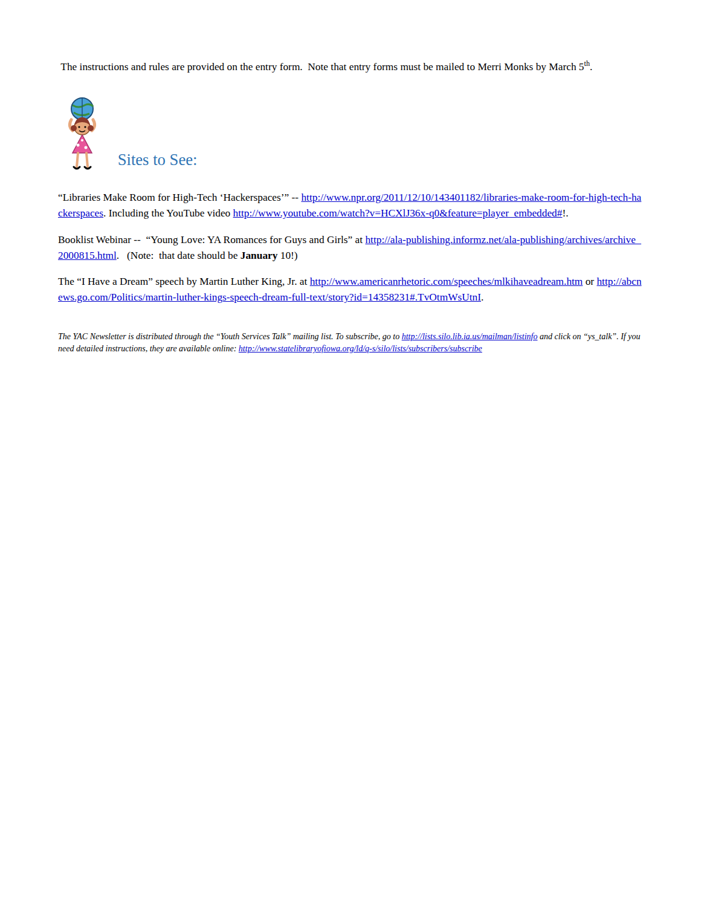The instructions and rules are provided on the entry form. Note that entry forms must be mailed to Merri Monks by March 5th.
Sites to See:
“Libraries Make Room for High-Tech ‘Hackerspaces’” -- http://www.npr.org/2011/12/10/143401182/libraries-make-room-for-high-tech-hackerspaces. Including the YouTube video http://www.youtube.com/watch?v=HCXlJ36x-q0&feature=player_embedded#!.
Booklist Webinar -- “Young Love: YA Romances for Guys and Girls” at http://ala-publishing.informz.net/ala-publishing/archives/archive_2000815.html. (Note: that date should be January 10!)
The “I Have a Dream” speech by Martin Luther King, Jr. at http://www.americanrhetoric.com/speeches/mlkihaveadream.htm or http://abcnews.go.com/Politics/martin-luther-kings-speech-dream-full-text/story?id=14358231#.TvOtmWsUtnI.
The YAC Newsletter is distributed through the “Youth Services Talk” mailing list. To subscribe, go to http://lists.silo.lib.ia.us/mailman/listinfo and click on “ys_talk”. If you need detailed instructions, they are available online: http://www.statelibraryofiowa.org/ld/q-s/silo/lists/subscribers/subscribe